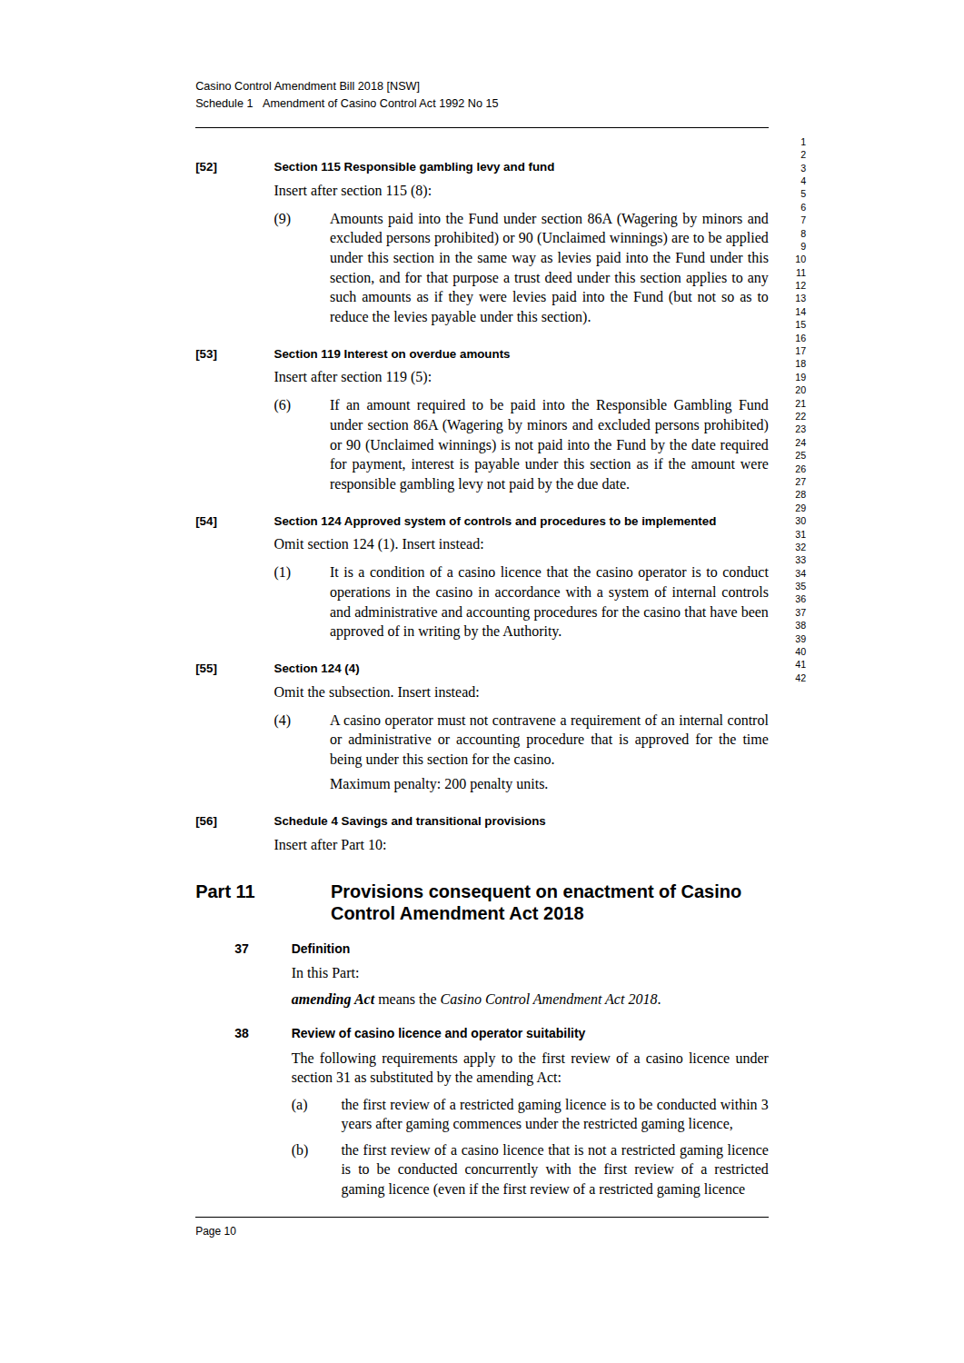Casino Control Amendment Bill 2018 [NSW] Schedule 1 Amendment of Casino Control Act 1992 No 15
[52] Section 115 Responsible gambling levy and fund
Insert after section 115 (8):
(9)
Amounts paid into the Fund under section 86A (Wagering by minors and excluded persons prohibited) or 90 (Unclaimed winnings) are to be applied under this section in the same way as levies paid into the Fund under this section, and for that purpose a trust deed under this section applies to any such amounts as if they were levies paid into the Fund (but not so as to reduce the levies payable under this section).
[53] Section 119 Interest on overdue amounts
Insert after section 119 (5):
(6)
If an amount required to be paid into the Responsible Gambling Fund under section 86A (Wagering by minors and excluded persons prohibited) or 90 (Unclaimed winnings) is not paid into the Fund by the date required for payment, interest is payable under this section as if the amount were responsible gambling levy not paid by the due date.
[54] Section 124 Approved system of controls and procedures to be implemented
Omit section 124 (1). Insert instead:
(1)
It is a condition of a casino licence that the casino operator is to conduct operations in the casino in accordance with a system of internal controls and administrative and accounting procedures for the casino that have been approved of in writing by the Authority.
[55] Section 124 (4)
Omit the subsection. Insert instead:
(4)
A casino operator must not contravene a requirement of an internal control or administrative or accounting procedure that is approved for the time being under this section for the casino.
Maximum penalty: 200 penalty units.
[56] Schedule 4 Savings and transitional provisions
Insert after Part 10:
Part 11 Provisions consequent on enactment of Casino Control Amendment Act 2018
37 Definition
In this Part:
amending Act means the Casino Control Amendment Act 2018.
38 Review of casino licence and operator suitability
The following requirements apply to the first review of a casino licence under section 31 as substituted by the amending Act:
(a) the first review of a restricted gaming licence is to be conducted within 3 years after gaming commences under the restricted gaming licence,
(b) the first review of a casino licence that is not a restricted gaming licence is to be conducted concurrently with the first review of a restricted gaming licence (even if the first review of a restricted gaming licence
1
2
3
4
5
6
7
8
9
10
11
12
13
14
15
16
17
18
19
20
21
22
23
24
25
26
27
28
29
30
31
32
33
34
35
36
37
38
39
40
41
42
Page 10